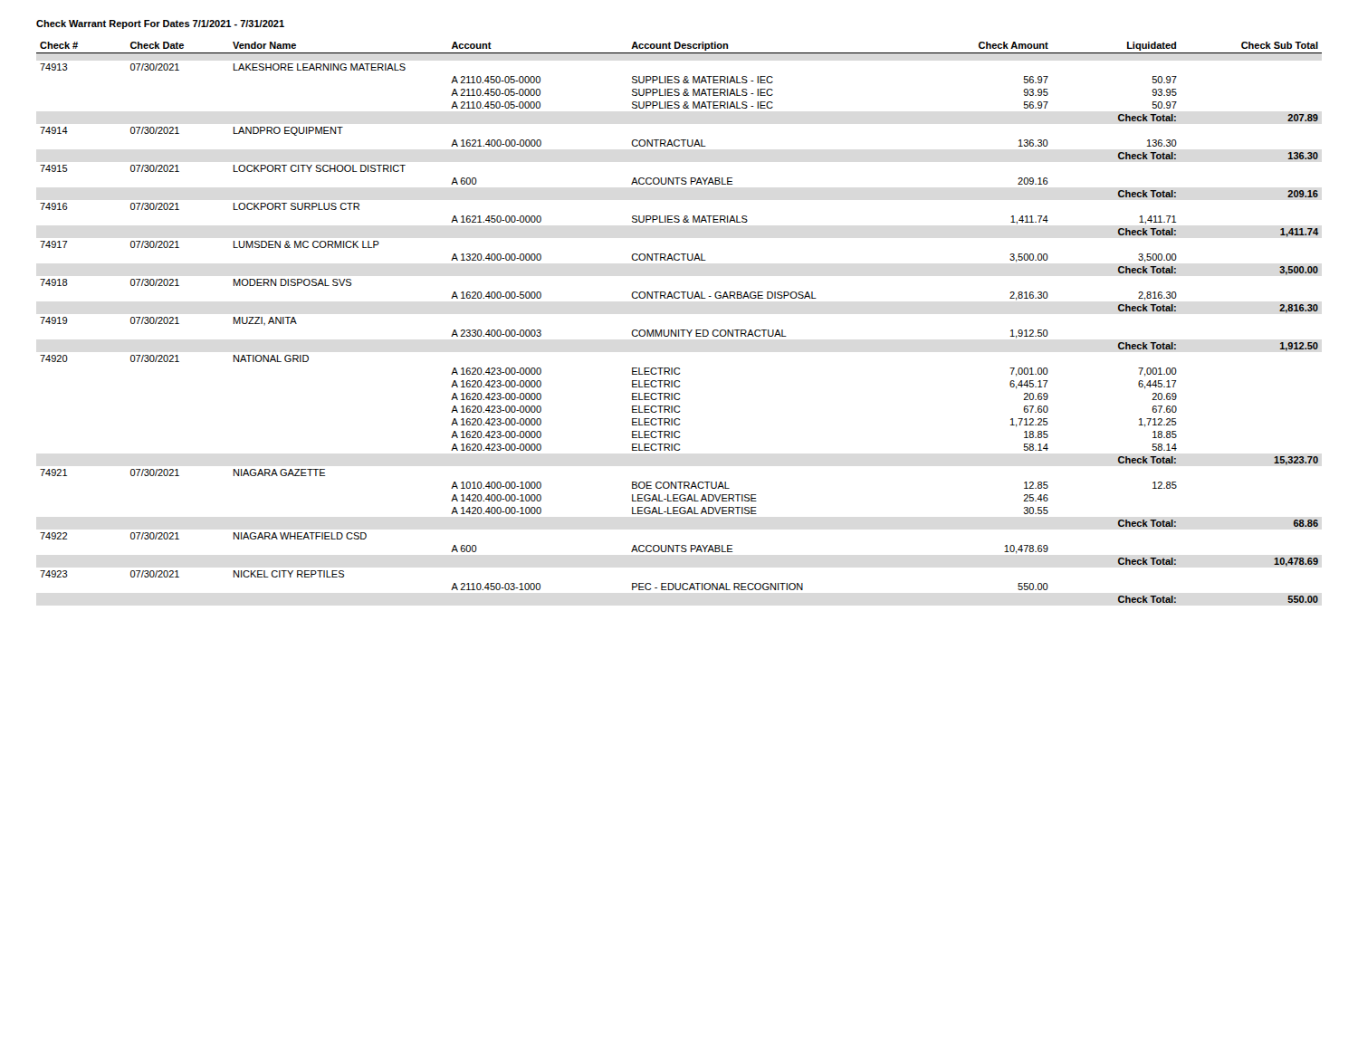Check Warrant Report For Dates 7/1/2021 - 7/31/2021
| Check # | Check Date | Vendor Name | Account | Account Description | Check Amount | Liquidated | Check Sub Total |
| --- | --- | --- | --- | --- | --- | --- | --- |
| 74913 | 07/30/2021 | LAKESHORE LEARNING MATERIALS | | | | | |
| | | | A 2110.450-05-0000 | SUPPLIES & MATERIALS - IEC | 56.97 | 50.97 | |
| | | | A 2110.450-05-0000 | SUPPLIES & MATERIALS - IEC | 93.95 | 93.95 | |
| | | | A 2110.450-05-0000 | SUPPLIES & MATERIALS - IEC | 56.97 | 50.97 | |
| | Check Total: | 207.89 |
| 74914 | 07/30/2021 | LANDPRO EQUIPMENT | | | | | |
| | | | A 1621.400-00-0000 | CONTRACTUAL | 136.30 | 136.30 | |
| | Check Total: | 136.30 |
| 74915 | 07/30/2021 | LOCKPORT CITY SCHOOL DISTRICT | | | | | |
| | | | A 600 | ACCOUNTS PAYABLE | 209.16 | | |
| | Check Total: | 209.16 |
| 74916 | 07/30/2021 | LOCKPORT SURPLUS CTR | | | | | |
| | | | A 1621.450-00-0000 | SUPPLIES & MATERIALS | 1,411.74 | 1,411.71 | |
| | Check Total: | 1,411.74 |
| 74917 | 07/30/2021 | LUMSDEN & MC CORMICK LLP | | | | | |
| | | | A 1320.400-00-0000 | CONTRACTUAL | 3,500.00 | 3,500.00 | |
| | Check Total: | 3,500.00 |
| 74918 | 07/30/2021 | MODERN DISPOSAL SVS | | | | | |
| | | | A 1620.400-00-5000 | CONTRACTUAL - GARBAGE DISPOSAL | 2,816.30 | 2,816.30 | |
| | Check Total: | 2,816.30 |
| 74919 | 07/30/2021 | MUZZI, ANITA | | | | | |
| | | | A 2330.400-00-0003 | COMMUNITY ED CONTRACTUAL | 1,912.50 | | |
| | Check Total: | 1,912.50 |
| 74920 | 07/30/2021 | NATIONAL GRID | | | | | |
| | | | A 1620.423-00-0000 | ELECTRIC | 7,001.00 | 7,001.00 | |
| | | | A 1620.423-00-0000 | ELECTRIC | 6,445.17 | 6,445.17 | |
| | | | A 1620.423-00-0000 | ELECTRIC | 20.69 | 20.69 | |
| | | | A 1620.423-00-0000 | ELECTRIC | 67.60 | 67.60 | |
| | | | A 1620.423-00-0000 | ELECTRIC | 1,712.25 | 1,712.25 | |
| | | | A 1620.423-00-0000 | ELECTRIC | 18.85 | 18.85 | |
| | | | A 1620.423-00-0000 | ELECTRIC | 58.14 | 58.14 | |
| | Check Total: | 15,323.70 |
| 74921 | 07/30/2021 | NIAGARA GAZETTE | | | | | |
| | | | A 1010.400-00-1000 | BOE CONTRACTUAL | 12.85 | 12.85 | |
| | | | A 1420.400-00-1000 | LEGAL-LEGAL ADVERTISE | 25.46 | | |
| | | | A 1420.400-00-1000 | LEGAL-LEGAL ADVERTISE | 30.55 | | |
| | Check Total: | 68.86 |
| 74922 | 07/30/2021 | NIAGARA WHEATFIELD CSD | | | | | |
| | | | A 600 | ACCOUNTS PAYABLE | 10,478.69 | | |
| | Check Total: | 10,478.69 |
| 74923 | 07/30/2021 | NICKEL CITY REPTILES | | | | | |
| | | | A 2110.450-03-1000 | PEC - EDUCATIONAL RECOGNITION | 550.00 | | |
| | Check Total: | 550.00 |